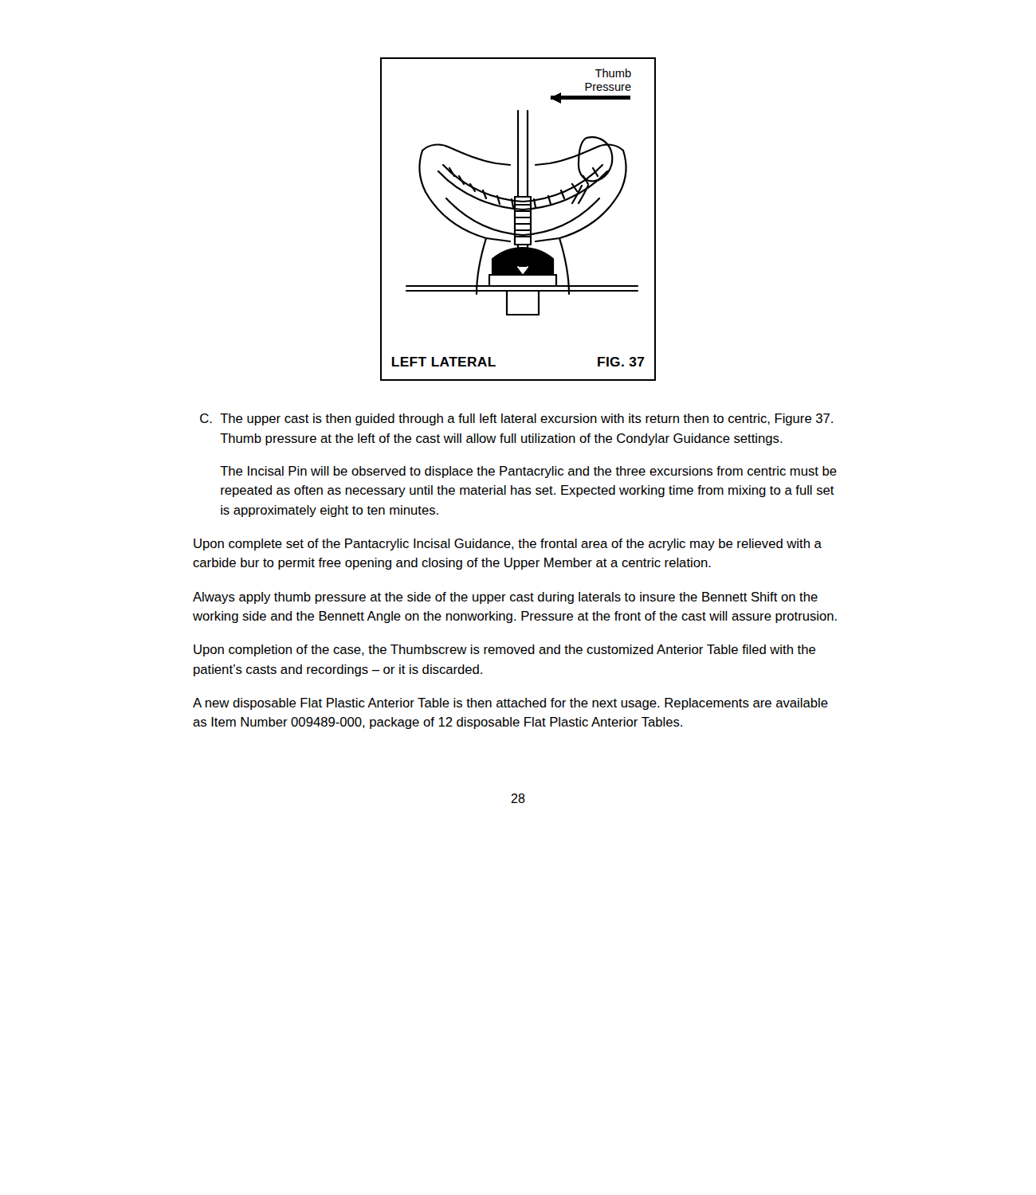Thumb
Pressure
LEFT LATERAL FIG. 37
C.
The upper cast is then guided through a full left lateral excursion with its return then to centric, Figure 37. Thumb pressure at the left of the cast will allow full utilization of the Condylar Guidance settings.
The Incisal Pin will be observed to displace the Pantacrylic and the three excursions from centric must be repeated as often as necessary until the material has set. Expected working time from mixing to a full set is approximately eight to ten minutes.
Upon complete set of the Pantacrylic Incisal Guidance, the frontal area of the acrylic may be relieved with a carbide bur to permit free opening and closing of the Upper Member at a centric relation.
Always apply thumb pressure at the side of the upper cast during laterals to insure the Bennett Shift on the working side and the Bennett Angle on the nonworking. Pressure at the front of the cast will assure protrusion.
Upon completion of the case, the Thumbscrew is removed and the customized Anterior Table filed with the patient’s casts and recordings – or it is discarded.
A new disposable Flat Plastic Anterior Table is then attached for the next usage. Replacements are available as Item Number 009489-000, package of 12 disposable Flat Plastic Anterior Tables.
28